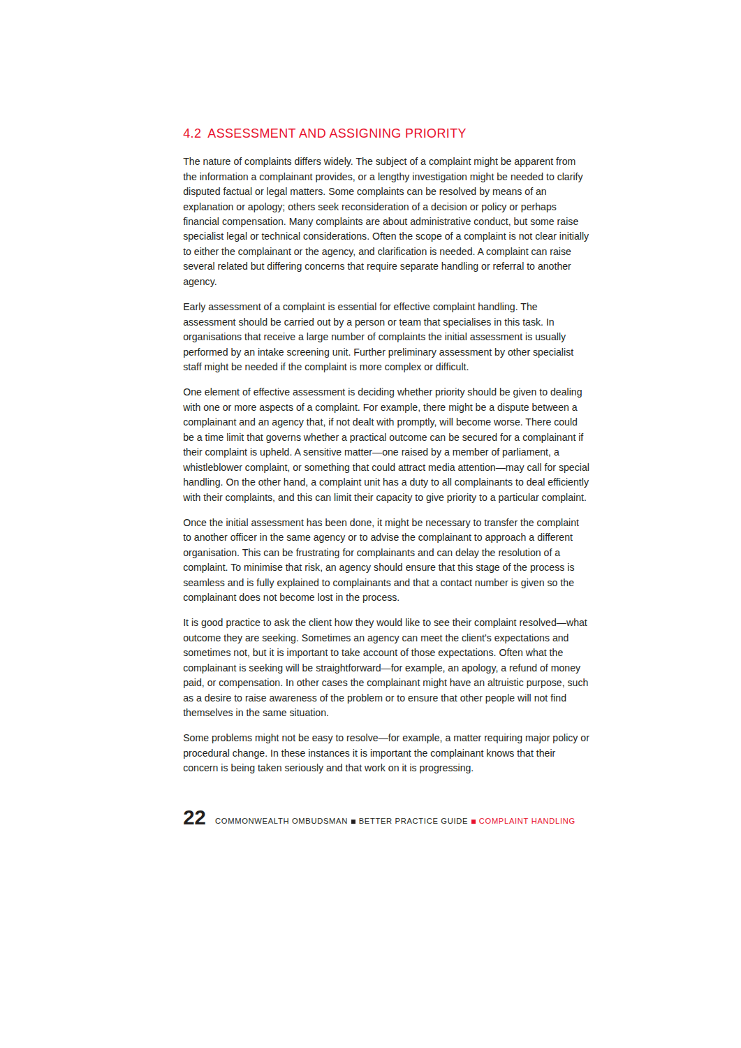4.2 Assessment and assigning priority
The nature of complaints differs widely. The subject of a complaint might be apparent from the information a complainant provides, or a lengthy investigation might be needed to clarify disputed factual or legal matters. Some complaints can be resolved by means of an explanation or apology; others seek reconsideration of a decision or policy or perhaps financial compensation. Many complaints are about administrative conduct, but some raise specialist legal or technical considerations. Often the scope of a complaint is not clear initially to either the complainant or the agency, and clarification is needed. A complaint can raise several related but differing concerns that require separate handling or referral to another agency.
Early assessment of a complaint is essential for effective complaint handling. The assessment should be carried out by a person or team that specialises in this task. In organisations that receive a large number of complaints the initial assessment is usually performed by an intake screening unit. Further preliminary assessment by other specialist staff might be needed if the complaint is more complex or difficult.
One element of effective assessment is deciding whether priority should be given to dealing with one or more aspects of a complaint. For example, there might be a dispute between a complainant and an agency that, if not dealt with promptly, will become worse. There could be a time limit that governs whether a practical outcome can be secured for a complainant if their complaint is upheld. A sensitive matter—one raised by a member of parliament, a whistleblower complaint, or something that could attract media attention—may call for special handling. On the other hand, a complaint unit has a duty to all complainants to deal efficiently with their complaints, and this can limit their capacity to give priority to a particular complaint.
Once the initial assessment has been done, it might be necessary to transfer the complaint to another officer in the same agency or to advise the complainant to approach a different organisation. This can be frustrating for complainants and can delay the resolution of a complaint. To minimise that risk, an agency should ensure that this stage of the process is seamless and is fully explained to complainants and that a contact number is given so the complainant does not become lost in the process.
It is good practice to ask the client how they would like to see their complaint resolved—what outcome they are seeking. Sometimes an agency can meet the client's expectations and sometimes not, but it is important to take account of those expectations. Often what the complainant is seeking will be straightforward—for example, an apology, a refund of money paid, or compensation. In other cases the complainant might have an altruistic purpose, such as a desire to raise awareness of the problem or to ensure that other people will not find themselves in the same situation.
Some problems might not be easy to resolve—for example, a matter requiring major policy or procedural change. In these instances it is important the complainant knows that their concern is being taken seriously and that work on it is progressing.
22
COMMONWEALTH OMBUDSMAN BETTER PRACTICE GUIDE COMPLAINT HANDLING